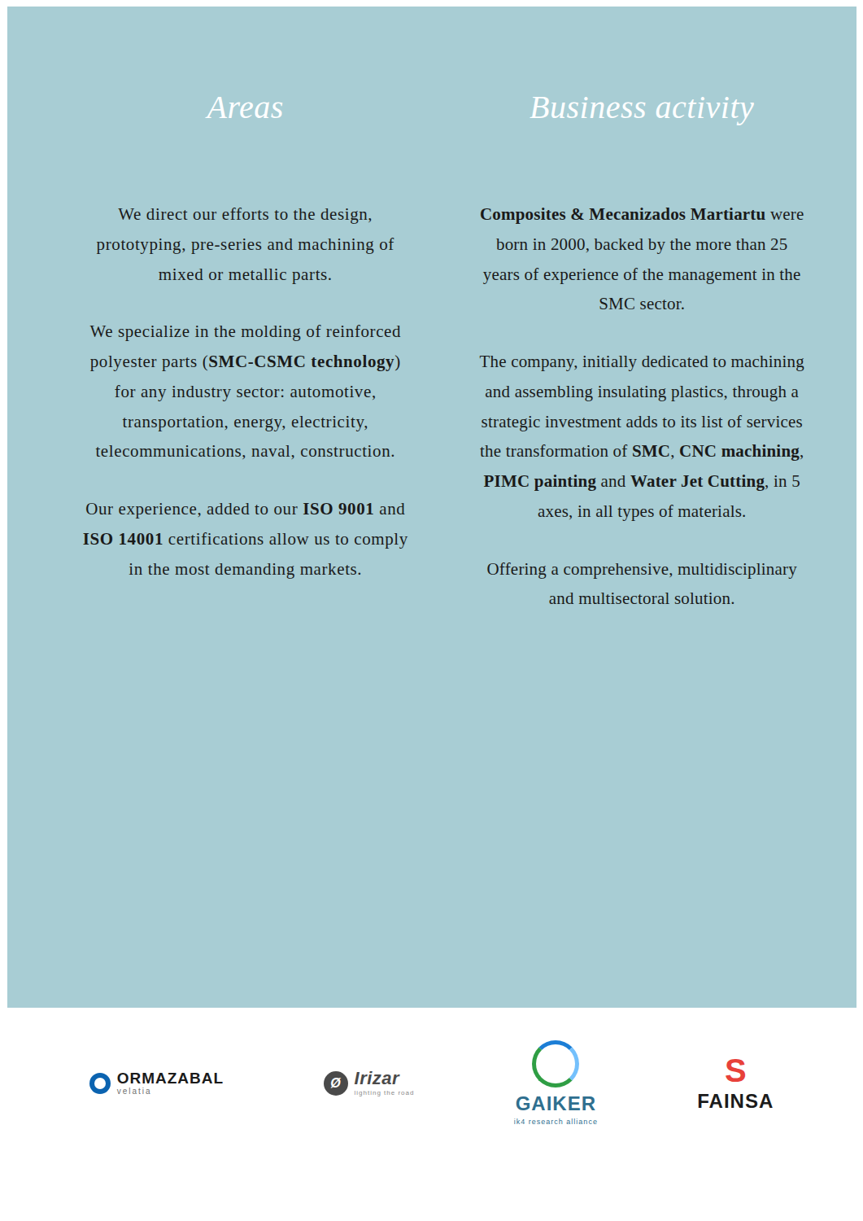Areas
We direct our efforts to the design, prototyping, pre-series and machining of mixed or metallic parts.
We specialize in the molding of reinforced polyester parts (SMC-CSMC technology) for any industry sector: automotive, transportation, energy, electricity, telecommunications, naval, construction.
Our experience, added to our ISO 9001 and ISO 14001 certifications allow us to comply in the most demanding markets.
Business activity
Composites & Mecanizados Martiartu were born in 2000, backed by the more than 25 years of experience of the management in the SMC sector.
The company, initially dedicated to machining and assembling insulating plastics, through a strategic investment adds to its list of services the transformation of SMC, CNC machining, PIMC painting and Water Jet Cutting, in 5 axes, in all types of materials.
Offering a comprehensive, multidisciplinary and multisectoral solution.
ORMAZABAL
velatia
Ø
Irizar
lighting the road
GAIKER
ik4 research alliance
S
FAINSA